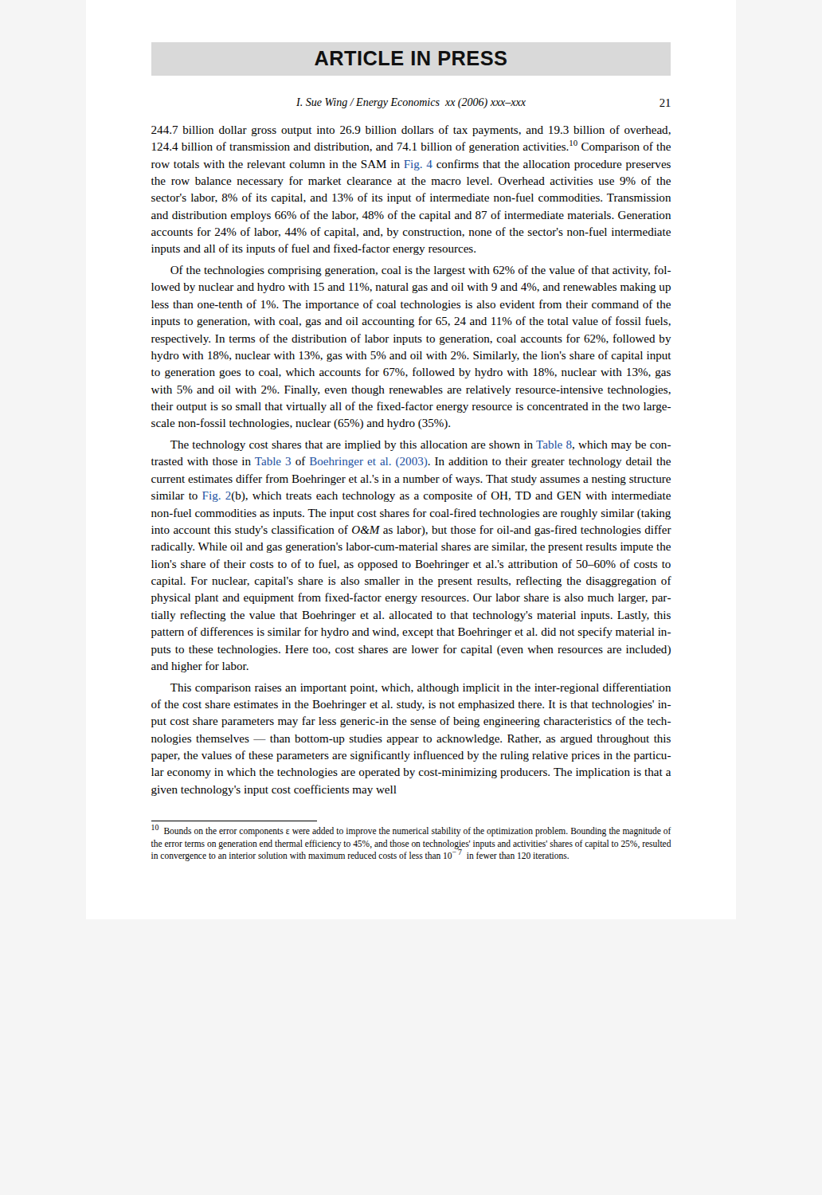ARTICLE IN PRESS
I. Sue Wing / Energy Economics xx (2006) xxx–xxx 21
244.7 billion dollar gross output into 26.9 billion dollars of tax payments, and 19.3 billion of overhead, 124.4 billion of transmission and distribution, and 74.1 billion of generation activities.10 Comparison of the row totals with the relevant column in the SAM in Fig. 4 confirms that the allocation procedure preserves the row balance necessary for market clearance at the macro level. Overhead activities use 9% of the sector's labor, 8% of its capital, and 13% of its input of intermediate non-fuel commodities. Transmission and distribution employs 66% of the labor, 48% of the capital and 87 of intermediate materials. Generation accounts for 24% of labor, 44% of capital, and, by construction, none of the sector's non-fuel intermediate inputs and all of its inputs of fuel and fixed-factor energy resources.
Of the technologies comprising generation, coal is the largest with 62% of the value of that activity, followed by nuclear and hydro with 15 and 11%, natural gas and oil with 9 and 4%, and renewables making up less than one-tenth of 1%. The importance of coal technologies is also evident from their command of the inputs to generation, with coal, gas and oil accounting for 65, 24 and 11% of the total value of fossil fuels, respectively. In terms of the distribution of labor inputs to generation, coal accounts for 62%, followed by hydro with 18%, nuclear with 13%, gas with 5% and oil with 2%. Similarly, the lion's share of capital input to generation goes to coal, which accounts for 67%, followed by hydro with 18%, nuclear with 13%, gas with 5% and oil with 2%. Finally, even though renewables are relatively resource-intensive technologies, their output is so small that virtually all of the fixed-factor energy resource is concentrated in the two large-scale non-fossil technologies, nuclear (65%) and hydro (35%).
The technology cost shares that are implied by this allocation are shown in Table 8, which may be contrasted with those in Table 3 of Boehringer et al. (2003). In addition to their greater technology detail the current estimates differ from Boehringer et al.'s in a number of ways. That study assumes a nesting structure similar to Fig. 2(b), which treats each technology as a composite of OH, TD and GEN with intermediate non-fuel commodities as inputs. The input cost shares for coal-fired technologies are roughly similar (taking into account this study's classification of O&M as labor), but those for oil-and gas-fired technologies differ radically. While oil and gas generation's labor-cum-material shares are similar, the present results impute the lion's share of their costs to of to fuel, as opposed to Boehringer et al.'s attribution of 50–60% of costs to capital. For nuclear, capital's share is also smaller in the present results, reflecting the disaggregation of physical plant and equipment from fixed-factor energy resources. Our labor share is also much larger, partially reflecting the value that Boehringer et al. allocated to that technology's material inputs. Lastly, this pattern of differences is similar for hydro and wind, except that Boehringer et al. did not specify material inputs to these technologies. Here too, cost shares are lower for capital (even when resources are included) and higher for labor.
This comparison raises an important point, which, although implicit in the inter-regional differentiation of the cost share estimates in the Boehringer et al. study, is not emphasized there. It is that technologies' input cost share parameters may far less generic-in the sense of being engineering characteristics of the technologies themselves — than bottom-up studies appear to acknowledge. Rather, as argued throughout this paper, the values of these parameters are significantly influenced by the ruling relative prices in the particular economy in which the technologies are operated by cost-minimizing producers. The implication is that a given technology's input cost coefficients may well
10 Bounds on the error components ε were added to improve the numerical stability of the optimization problem. Bounding the magnitude of the error terms on generation end thermal efficiency to 45%, and those on technologies' inputs and activities' shares of capital to 25%, resulted in convergence to an interior solution with maximum reduced costs of less than 10− 7 in fewer than 120 iterations.